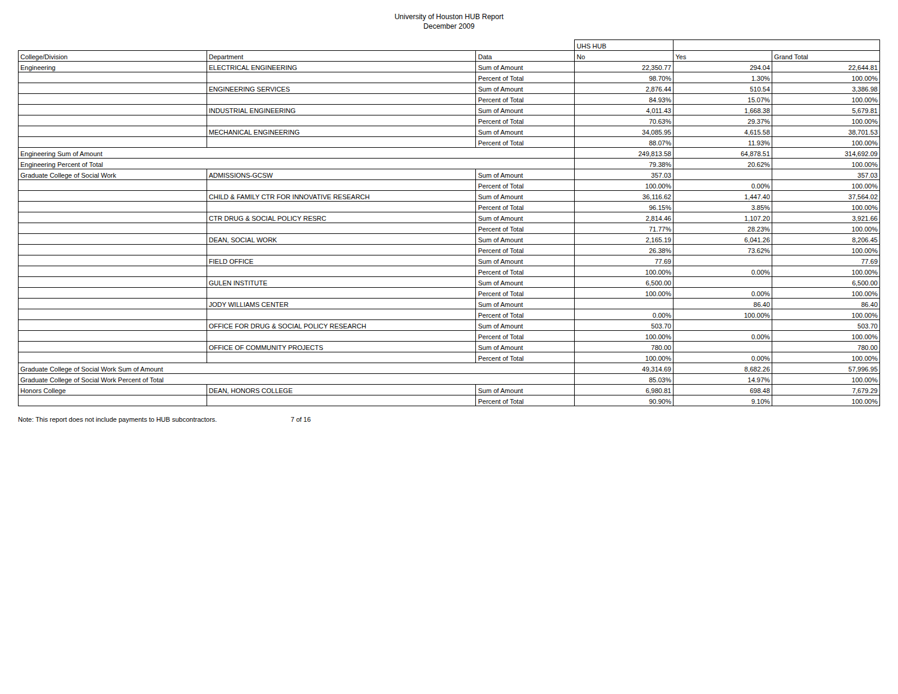University of Houston HUB Report
December 2009
| | | | UHS HUB | | |
| College/Division | Department | Data | No | Yes | Grand Total |
| Engineering | ELECTRICAL ENGINEERING | Sum of Amount | 22,350.77 | 294.04 | 22,644.81 |
| | | Percent of Total | 98.70% | 1.30% | 100.00% |
| | ENGINEERING SERVICES | Sum of Amount | 2,876.44 | 510.54 | 3,386.98 |
| | | Percent of Total | 84.93% | 15.07% | 100.00% |
| | INDUSTRIAL ENGINEERING | Sum of Amount | 4,011.43 | 1,668.38 | 5,679.81 |
| | | Percent of Total | 70.63% | 29.37% | 100.00% |
| | MECHANICAL ENGINEERING | Sum of Amount | 34,085.95 | 4,615.58 | 38,701.53 |
| | | Percent of Total | 88.07% | 11.93% | 100.00% |
| Engineering Sum of Amount | 249,813.58 | 64,878.51 | 314,692.09 |
| Engineering Percent of Total | 79.38% | 20.62% | 100.00% |
| Graduate College of Social Work | ADMISSIONS-GCSW | Sum of Amount | 357.03 | | 357.03 |
| | | Percent of Total | 100.00% | 0.00% | 100.00% |
| | CHILD & FAMILY CTR FOR INNOVATIVE RESEARCH | Sum of Amount | 36,116.62 | 1,447.40 | 37,564.02 |
| | | Percent of Total | 96.15% | 3.85% | 100.00% |
| | CTR DRUG & SOCIAL POLICY RESRC | Sum of Amount | 2,814.46 | 1,107.20 | 3,921.66 |
| | | Percent of Total | 71.77% | 28.23% | 100.00% |
| | DEAN, SOCIAL WORK | Sum of Amount | 2,165.19 | 6,041.26 | 8,206.45 |
| | | Percent of Total | 26.38% | 73.62% | 100.00% |
| | FIELD OFFICE | Sum of Amount | 77.69 | | 77.69 |
| | | Percent of Total | 100.00% | 0.00% | 100.00% |
| | GULEN INSTITUTE | Sum of Amount | 6,500.00 | | 6,500.00 |
| | | Percent of Total | 100.00% | 0.00% | 100.00% |
| | JODY WILLIAMS CENTER | Sum of Amount | | 86.40 | 86.40 |
| | | Percent of Total | 0.00% | 100.00% | 100.00% |
| | OFFICE FOR DRUG & SOCIAL POLICY RESEARCH | Sum of Amount | 503.70 | | 503.70 |
| | | Percent of Total | 100.00% | 0.00% | 100.00% |
| | OFFICE OF COMMUNITY PROJECTS | Sum of Amount | 780.00 | | 780.00 |
| | | Percent of Total | 100.00% | 0.00% | 100.00% |
| Graduate College of Social Work Sum of Amount | 49,314.69 | 8,682.26 | 57,996.95 |
| Graduate College of Social Work Percent of Total | 85.03% | 14.97% | 100.00% |
| Honors College | DEAN, HONORS COLLEGE | Sum of Amount | 6,980.81 | 698.48 | 7,679.29 |
| | | Percent of Total | 90.90% | 9.10% | 100.00% |
Note: This report does not include payments to HUB subcontractors. 7 of 16